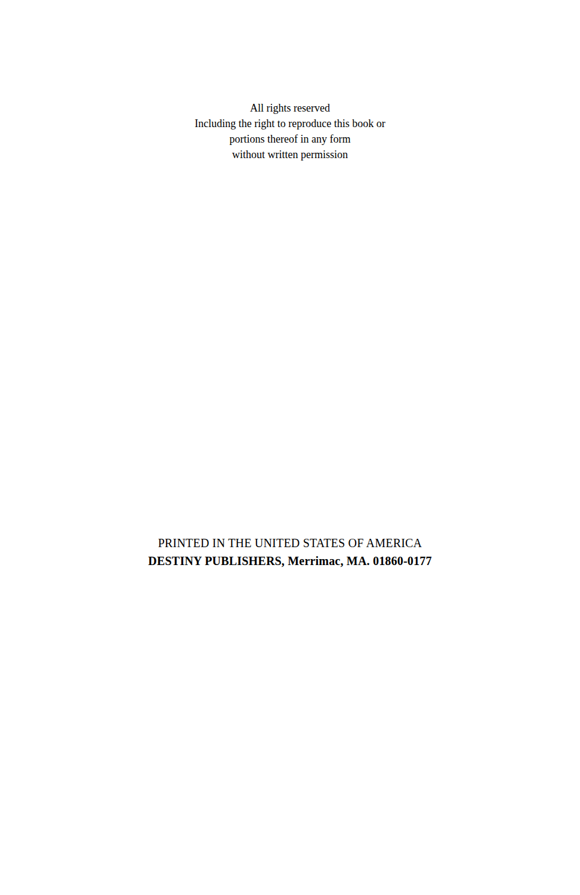All rights reserved
Including the right to reproduce this book or
portions thereof in any form
without written permission
PRINTED IN THE UNITED STATES OF AMERICA
DESTINY PUBLISHERS, Merrimac, MA. 01860-0177